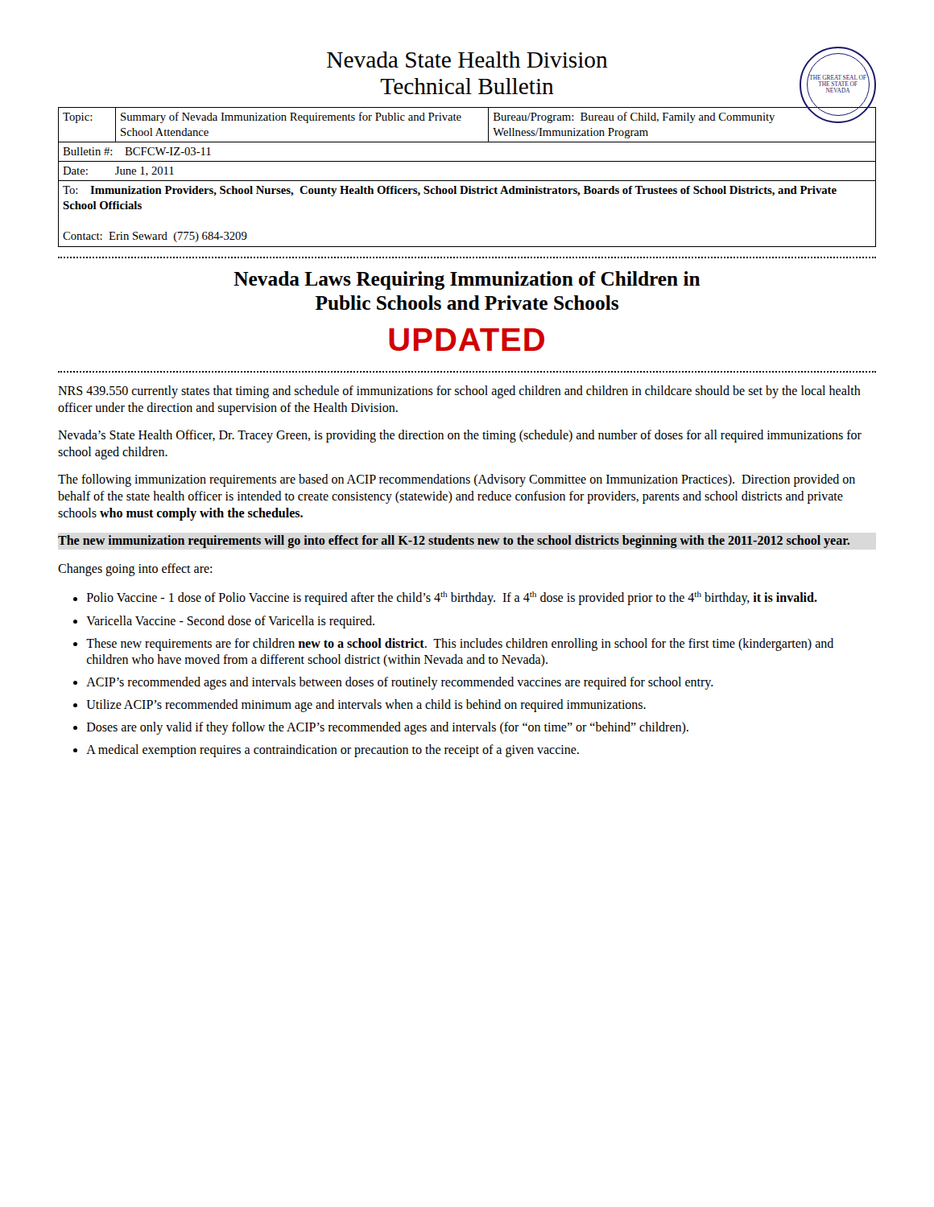THE GREAT SEAL OF THE STATE OF NEVADA
Nevada State Health Division
Technical Bulletin
| Topic: | Summary of Nevada Immunization Requirements for Public and Private School Attendance | Bureau/Program: Bureau of Child, Family and Community Wellness/Immunization Program |
| Bulletin #: BCFCW-IZ-03-11 |
| Date: June 1, 2011 |
| To: Immunization Providers, School Nurses, County Health Officers, School District Administrators, Boards of Trustees of School Districts, and Private School Officials Contact: Erin Seward (775) 684-3209 |
Nevada Laws Requiring Immunization of Children in
Public Schools and Private Schools
UPDATED
NRS 439.550 currently states that timing and schedule of immunizations for school aged children and children in childcare should be set by the local health officer under the direction and supervision of the Health Division.
Nevada’s State Health Officer, Dr. Tracey Green, is providing the direction on the timing (schedule) and number of doses for all required immunizations for school aged children.
The following immunization requirements are based on ACIP recommendations (Advisory Committee on Immunization Practices). Direction provided on behalf of the state health officer is intended to create consistency (statewide) and reduce confusion for providers, parents and school districts and private schools who must comply with the schedules.
The new immunization requirements will go into effect for all K-12 students new to the school districts beginning with the 2011-2012 school year.
Changes going into effect are:
Polio Vaccine - 1 dose of Polio Vaccine is required after the child’s 4th birthday. If a 4th dose is provided prior to the 4th birthday, it is invalid.
Varicella Vaccine - Second dose of Varicella is required.
These new requirements are for children new to a school district. This includes children enrolling in school for the first time (kindergarten) and children who have moved from a different school district (within Nevada and to Nevada).
ACIP’s recommended ages and intervals between doses of routinely recommended vaccines are required for school entry.
Utilize ACIP’s recommended minimum age and intervals when a child is behind on required immunizations.
Doses are only valid if they follow the ACIP’s recommended ages and intervals (for “on time” or “behind” children).
A medical exemption requires a contraindication or precaution to the receipt of a given vaccine.